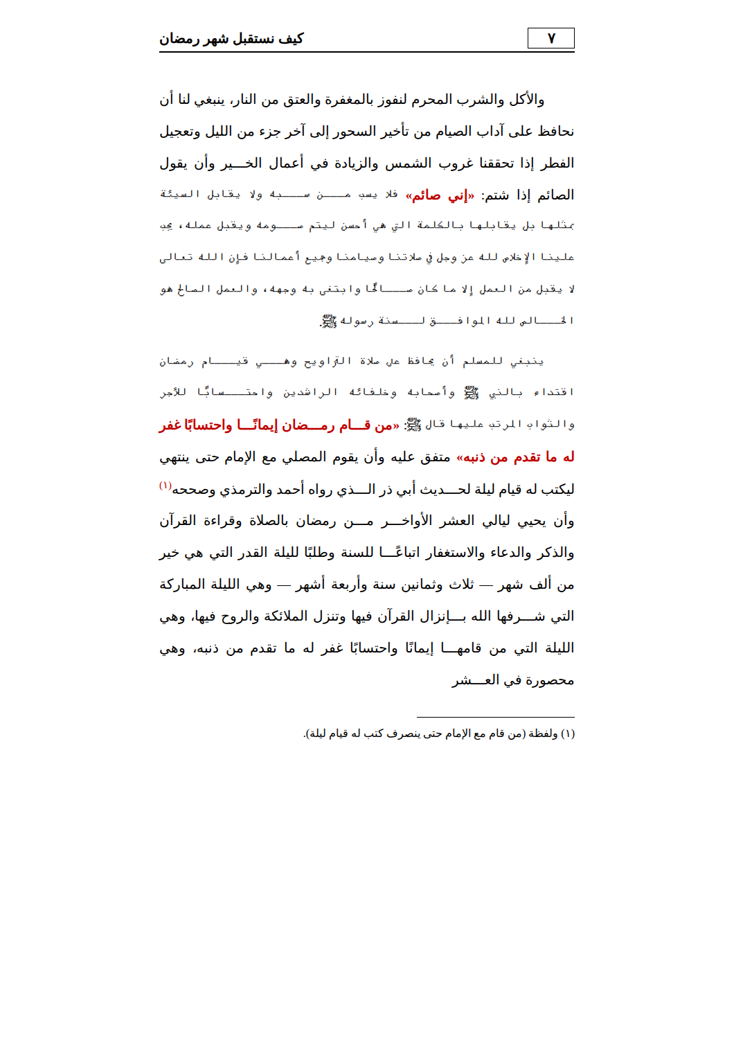٧
كيف نستقبل شهر رمضان
والأكل والشرب المحرم لنفوز بالمغفرة والعتق من النار، ينبغي لنا أن نحافظ على آداب الصيام من تأخير السحور إلى آخر جزء من الليل وتعجيل الفطر إذا تحققنا غروب الشمس والزيادة في أعمال الخـــير وأن يقول الصائم إذا شتم: «إني صائم» فلا يسب مـــن ســـبه ولا يقابل السيئة بمثلها بل يقابلها بالكلمة التي هي أحسن ليتم صـــومه ويقبل عمله، يجب علينا الإخلاص لله عز وجل في صلاتنا وصيامنا وجميع أعمالنا فإن الله تعالى لا يقبل من العمل إلا ما كان صـــالحًا وابتغى به وجهه، والعمل الصالح هو الخـــالص لله الموافـــق لـــسنة رسوله ﷺ.
ينبغي للمسلم أن يحافظ على صلاة التراويح وهـــي قيـــام رمضان اقتداء بالنبي ﷺ وأصحابه وخلفائه الراشدين واحتـــسابًا للأجر والثواب المرتب عليها قال ﷺ: «من قـــام رمـــضان إيمانًـــا واحتسابًا غفر له ما تقدم من ذنبه» متفق عليه وأن يقوم المصلي مع الإمام حتى ينتهي ليكتب له قيام ليلة لحـــديث أبي ذر الـــذي رواه أحمد والترمذي وصححه(١) وأن يحيي ليالي العشر الأواخـــر مـــن رمضان بالصلاة وقراءة القرآن والذكر والدعاء والاستغفار اتباعًـــا للسنة وطلبًا لليلة القدر التي هي خير من ألف شهر — ثلاث وثمانين سنة وأربعة أشهر — وهي الليلة المباركة التي شـــرفها الله بـــإنزال القرآن فيها وتنزل الملائكة والروح فيها، وهي الليلة التي من قامهـــا إيمانًا واحتسابًا غفر له ما تقدم من ذنبه، وهي محصورة في العـــشر
(١) ولفظة (من قام مع الإمام حتى ينصرف كتب له قيام ليلة).